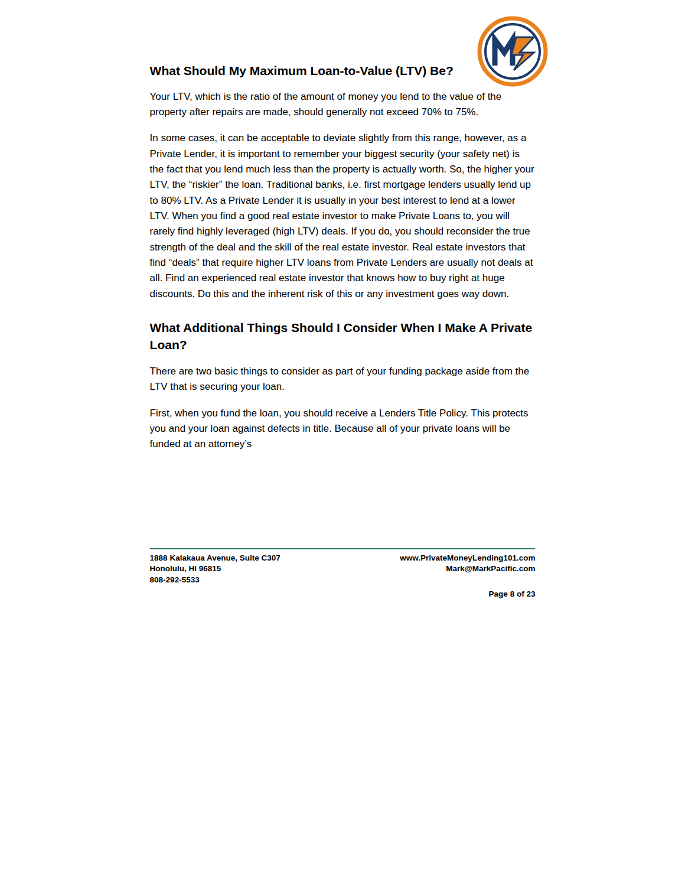What Should My Maximum Loan-to-Value (LTV) Be?
Your LTV, which is the ratio of the amount of money you lend to the value of the property after repairs are made, should generally not exceed 70% to 75%.
In some cases, it can be acceptable to deviate slightly from this range, however, as a Private Lender, it is important to remember your biggest security (your safety net) is the fact that you lend much less than the property is actually worth. So, the higher your LTV, the “riskier” the loan. Traditional banks, i.e. first mortgage lenders usually lend up to 80% LTV. As a Private Lender it is usually in your best interest to lend at a lower LTV. When you find a good real estate investor to make Private Loans to, you will rarely find highly leveraged (high LTV) deals. If you do, you should reconsider the true strength of the deal and the skill of the real estate investor. Real estate investors that find “deals” that require higher LTV loans from Private Lenders are usually not deals at all. Find an experienced real estate investor that knows how to buy right at huge discounts. Do this and the inherent risk of this or any investment goes way down.
What Additional Things Should I Consider When I Make A Private Loan?
There are two basic things to consider as part of your funding package aside from the LTV that is securing your loan.
First, when you fund the loan, you should receive a Lenders Title Policy. This protects you and your loan against defects in title. Because all of your private loans will be funded at an attorney’s
1888 Kalakaua Avenue, Suite C307
Honolulu, HI 96815
808-292-5533
www.PrivateMoneyLending101.com
Mark@MarkPacific.com
Page 8 of 23